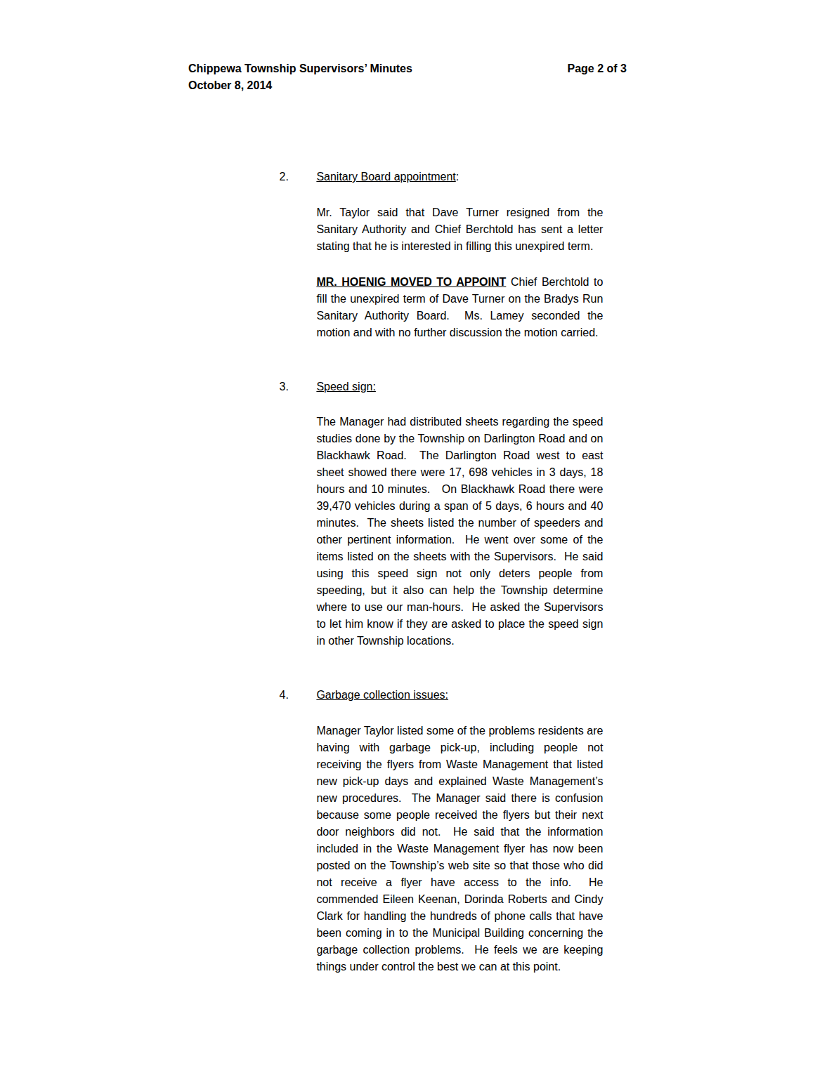Chippewa Township Supervisors’ Minutes
October 8, 2014
Page 2 of 3
2. Sanitary Board appointment:
Mr. Taylor said that Dave Turner resigned from the Sanitary Authority and Chief Berchtold has sent a letter stating that he is interested in filling this unexpired term.
MR. HOENIG MOVED TO APPOINT Chief Berchtold to fill the unexpired term of Dave Turner on the Bradys Run Sanitary Authority Board. Ms. Lamey seconded the motion and with no further discussion the motion carried.
3. Speed sign:
The Manager had distributed sheets regarding the speed studies done by the Township on Darlington Road and on Blackhawk Road. The Darlington Road west to east sheet showed there were 17, 698 vehicles in 3 days, 18 hours and 10 minutes. On Blackhawk Road there were 39,470 vehicles during a span of 5 days, 6 hours and 40 minutes. The sheets listed the number of speeders and other pertinent information. He went over some of the items listed on the sheets with the Supervisors. He said using this speed sign not only deters people from speeding, but it also can help the Township determine where to use our man-hours. He asked the Supervisors to let him know if they are asked to place the speed sign in other Township locations.
4. Garbage collection issues:
Manager Taylor listed some of the problems residents are having with garbage pick-up, including people not receiving the flyers from Waste Management that listed new pick-up days and explained Waste Management’s new procedures. The Manager said there is confusion because some people received the flyers but their next door neighbors did not. He said that the information included in the Waste Management flyer has now been posted on the Township’s web site so that those who did not receive a flyer have access to the info. He commended Eileen Keenan, Dorinda Roberts and Cindy Clark for handling the hundreds of phone calls that have been coming in to the Municipal Building concerning the garbage collection problems. He feels we are keeping things under control the best we can at this point.